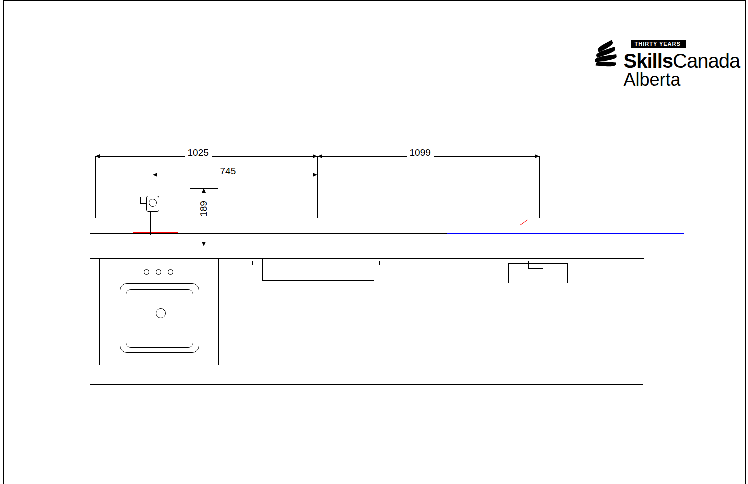THIRTY YEARS
SkillsCanada
Alberta
1025
1099
745
189